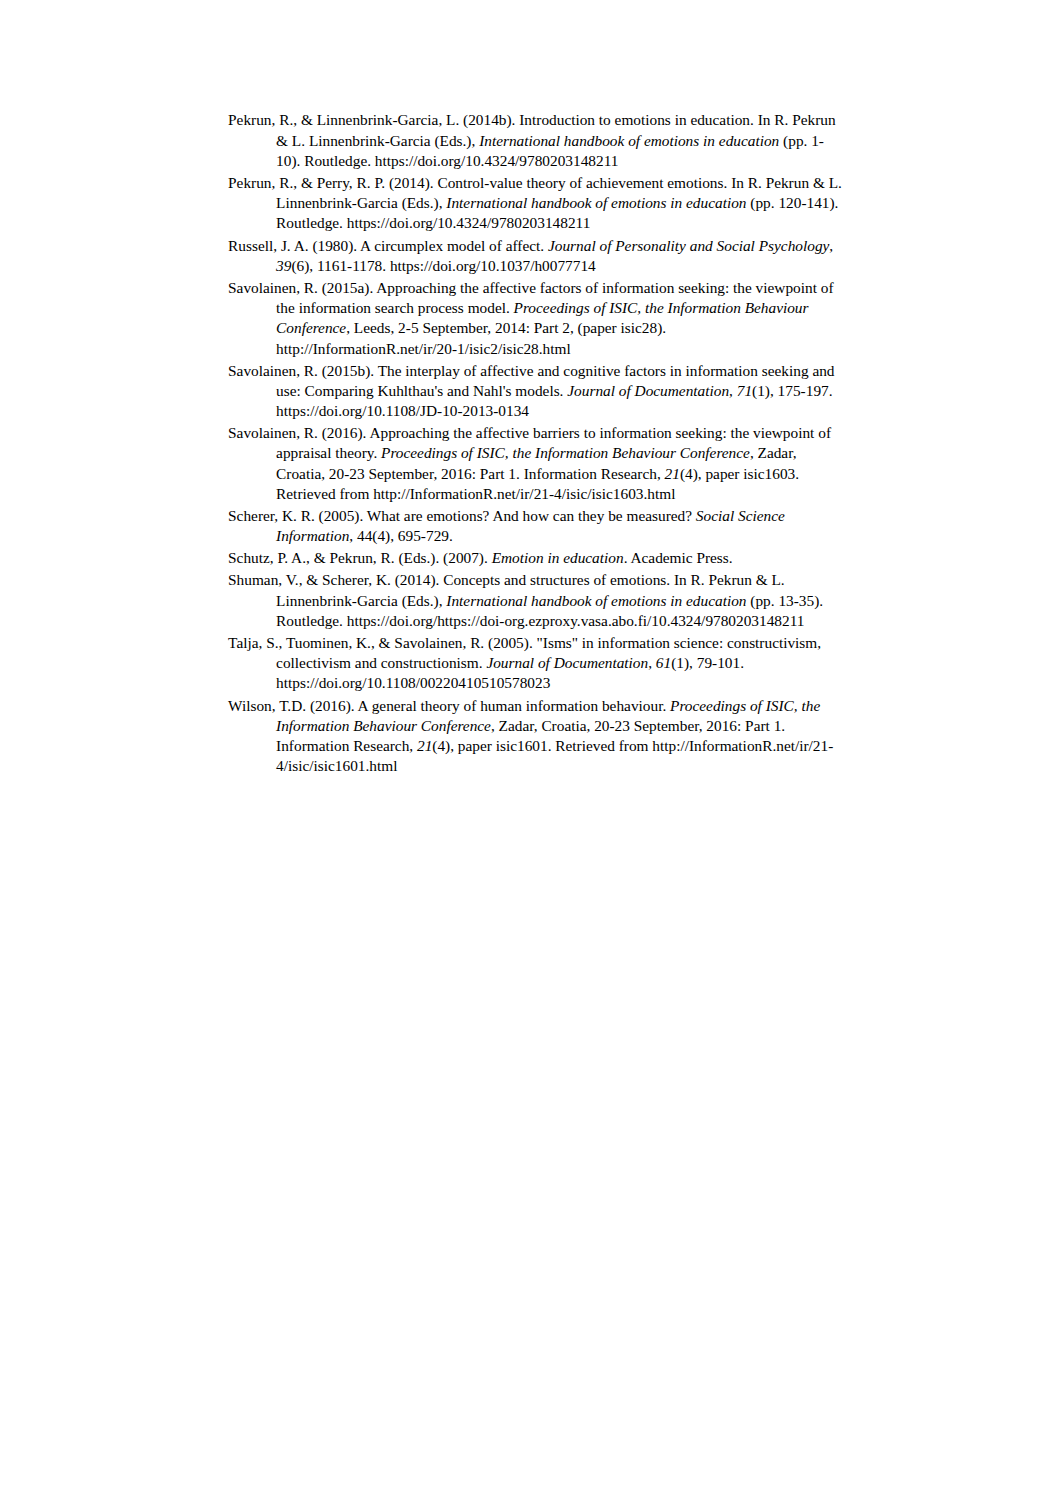Pekrun, R., & Linnenbrink-Garcia, L. (2014b). Introduction to emotions in education. In R. Pekrun & L. Linnenbrink-Garcia (Eds.), International handbook of emotions in education (pp. 1-10). Routledge. https://doi.org/10.4324/9780203148211
Pekrun, R., & Perry, R. P. (2014). Control-value theory of achievement emotions. In R. Pekrun & L. Linnenbrink-Garcia (Eds.), International handbook of emotions in education (pp. 120-141). Routledge. https://doi.org/10.4324/9780203148211
Russell, J. A. (1980). A circumplex model of affect. Journal of Personality and Social Psychology, 39(6), 1161-1178. https://doi.org/10.1037/h0077714
Savolainen, R. (2015a). Approaching the affective factors of information seeking: the viewpoint of the information search process model. Proceedings of ISIC, the Information Behaviour Conference, Leeds, 2-5 September, 2014: Part 2, (paper isic28). http://InformationR.net/ir/20-1/isic2/isic28.html
Savolainen, R. (2015b). The interplay of affective and cognitive factors in information seeking and use: Comparing Kuhlthau's and Nahl's models. Journal of Documentation, 71(1), 175-197. https://doi.org/10.1108/JD-10-2013-0134
Savolainen, R. (2016). Approaching the affective barriers to information seeking: the viewpoint of appraisal theory. Proceedings of ISIC, the Information Behaviour Conference, Zadar, Croatia, 20-23 September, 2016: Part 1. Information Research, 21(4), paper isic1603. Retrieved from http://InformationR.net/ir/21-4/isic/isic1603.html
Scherer, K. R. (2005). What are emotions? And how can they be measured? Social Science Information, 44(4), 695-729.
Schutz, P. A., & Pekrun, R. (Eds.). (2007). Emotion in education. Academic Press.
Shuman, V., & Scherer, K. (2014). Concepts and structures of emotions. In R. Pekrun & L. Linnenbrink-Garcia (Eds.), International handbook of emotions in education (pp. 13-35). Routledge. https://doi.org/https://doi-org.ezproxy.vasa.abo.fi/10.4324/9780203148211
Talja, S., Tuominen, K., & Savolainen, R. (2005). "Isms" in information science: constructivism, collectivism and constructionism. Journal of Documentation, 61(1), 79-101. https://doi.org/10.1108/00220410510578023
Wilson, T.D. (2016). A general theory of human information behaviour. Proceedings of ISIC, the Information Behaviour Conference, Zadar, Croatia, 20-23 September, 2016: Part 1. Information Research, 21(4), paper isic1601. Retrieved from http://InformationR.net/ir/21-4/isic/isic1601.html